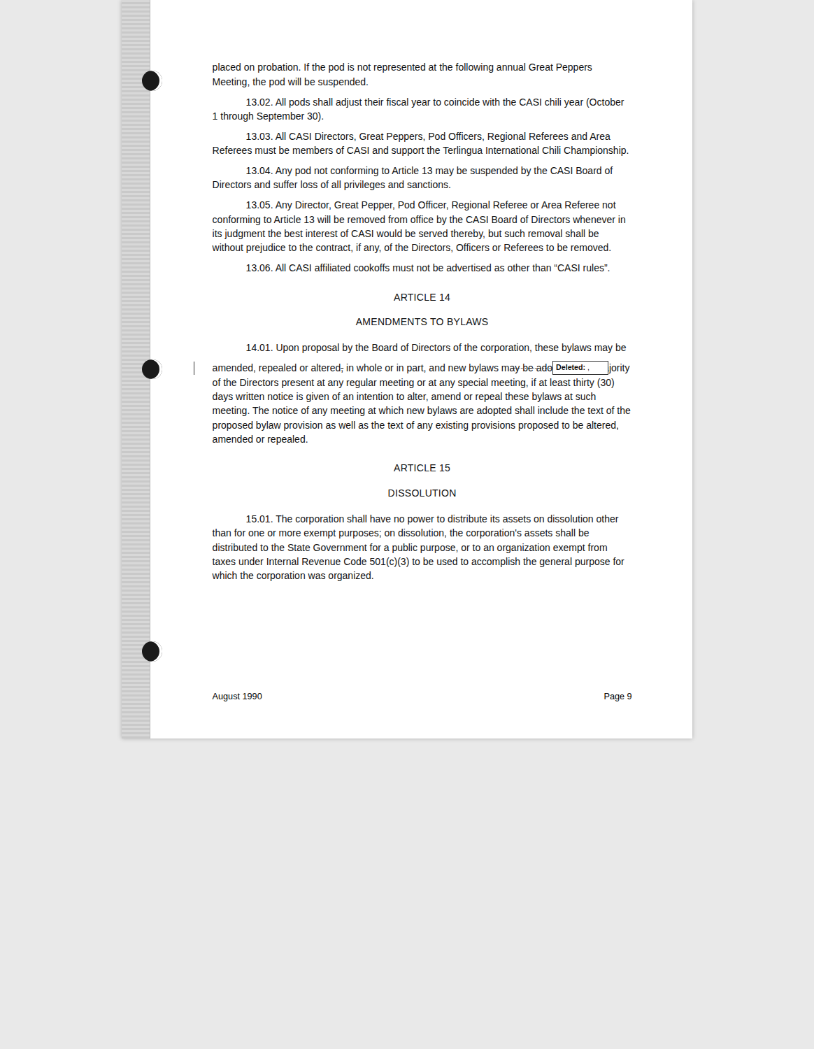placed on probation. If the pod is not represented at the following annual Great Peppers Meeting, the pod will be suspended.
13.02. All pods shall adjust their fiscal year to coincide with the CASI chili year (October 1 through September 30).
13.03. All CASI Directors, Great Peppers, Pod Officers, Regional Referees and Area Referees must be members of CASI and support the Terlingua International Chili Championship.
13.04. Any pod not conforming to Article 13 may be suspended by the CASI Board of Directors and suffer loss of all privileges and sanctions.
13.05. Any Director, Great Pepper, Pod Officer, Regional Referee or Area Referee not conforming to Article 13 will be removed from office by the CASI Board of Directors whenever in its judgment the best interest of CASI would be served thereby, but such removal shall be without prejudice to the contract, if any, of the Directors, Officers or Referees to be removed.
13.06. All CASI affiliated cookoffs must not be advertised as other than “CASI rules”.
ARTICLE 14
AMENDMENTS TO BYLAWS
14.01. Upon proposal by the Board of Directors of the corporation, these bylaws may be
amended, repealed or altered, in whole or in part, and new bylaws may be adopted by a majority of the Directors present at any regular meeting or at any special meeting, if at least thirty (30) days written notice is given of an intention to alter, amend or repeal these bylaws at such meeting. The notice of any meeting at which new bylaws are adopted shall include the text of the proposed bylaw provision as well as the text of any existing provisions proposed to be altered, amended or repealed.
Deleted: ,
ARTICLE 15
DISSOLUTION
15.01. The corporation shall have no power to distribute its assets on dissolution other than for one or more exempt purposes; on dissolution, the corporation's assets shall be distributed to the State Government for a public purpose, or to an organization exempt from taxes under Internal Revenue Code 501(c)(3) to be used to accomplish the general purpose for which the corporation was organized.
August 1990 Page 9